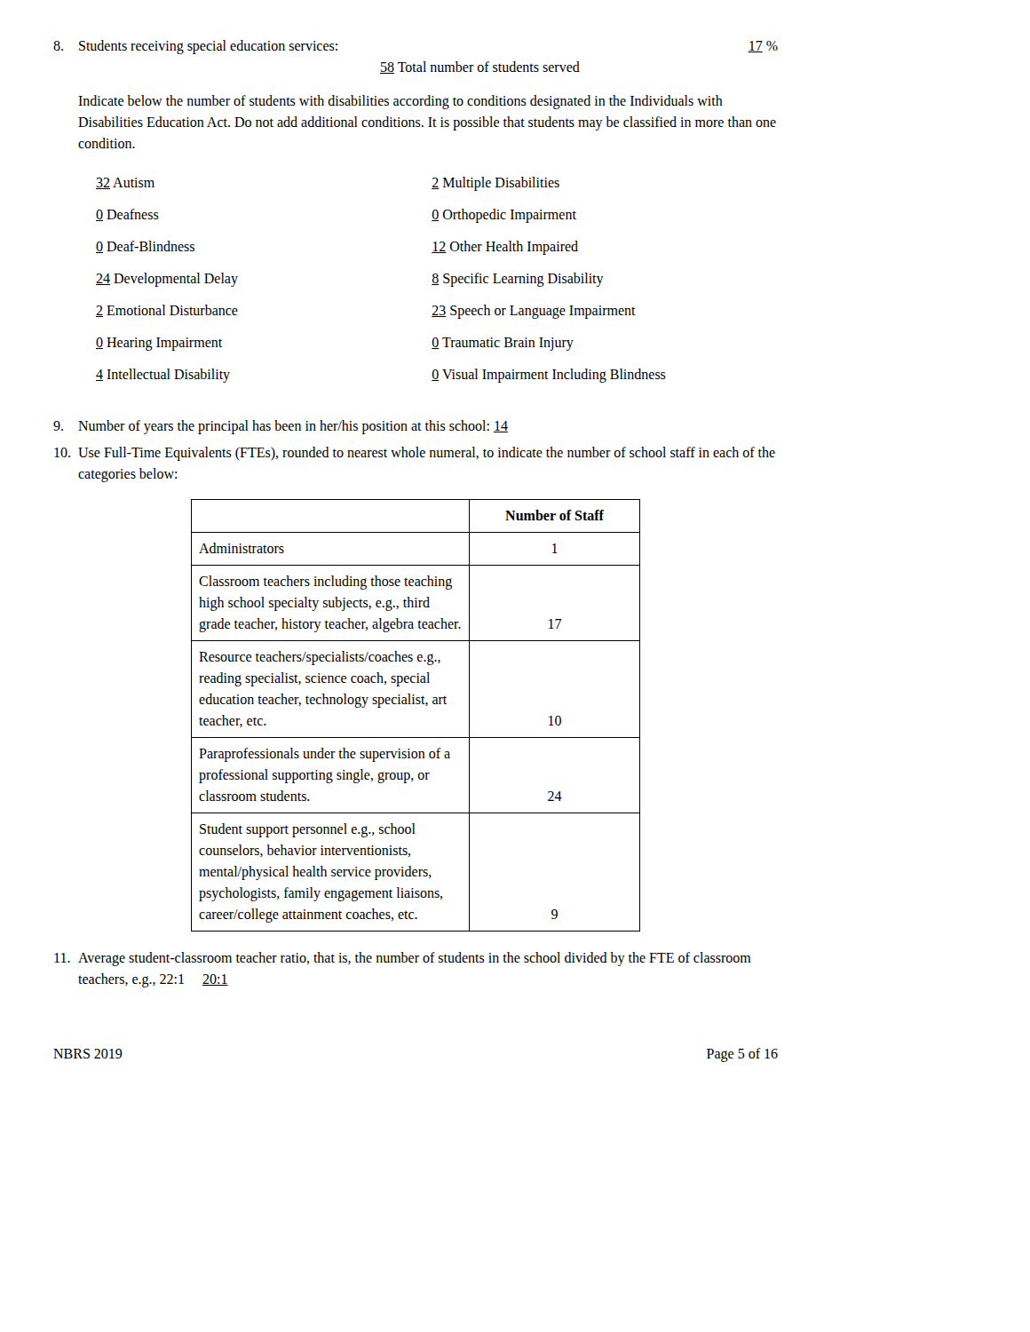8.
Students receiving special education services: 17 %
58 Total number of students served
Indicate below the number of students with disabilities according to conditions designated in the Individuals with Disabilities Education Act. Do not add additional conditions. It is possible that students may be classified in more than one condition.
| 32 Autism | 2 Multiple Disabilities |
| 0 Deafness | 0 Orthopedic Impairment |
| 0 Deaf-Blindness | 12 Other Health Impaired |
| 24 Developmental Delay | 8 Specific Learning Disability |
| 2 Emotional Disturbance | 23 Speech or Language Impairment |
| 0 Hearing Impairment | 0 Traumatic Brain Injury |
| 4 Intellectual Disability | 0 Visual Impairment Including Blindness |
9.
Number of years the principal has been in her/his position at this school: 14
10.
Use Full-Time Equivalents (FTEs), rounded to nearest whole numeral, to indicate the number of school staff in each of the categories below:
| | Number of Staff |
| --- | --- |
| Administrators | 1 |
| Classroom teachers including those teaching high school specialty subjects, e.g., third grade teacher, history teacher, algebra teacher. | 17 |
| Resource teachers/specialists/coaches e.g., reading specialist, science coach, special education teacher, technology specialist, art teacher, etc. | 10 |
| Paraprofessionals under the supervision of a professional supporting single, group, or classroom students. | 24 |
| Student support personnel e.g., school counselors, behavior interventionists, mental/physical health service providers, psychologists, family engagement liaisons, career/college attainment coaches, etc. | 9 |
11.
Average student-classroom teacher ratio, that is, the number of students in the school divided by the FTE of classroom teachers, e.g., 22:1 20:1
NBRS 2019 Page 5 of 16